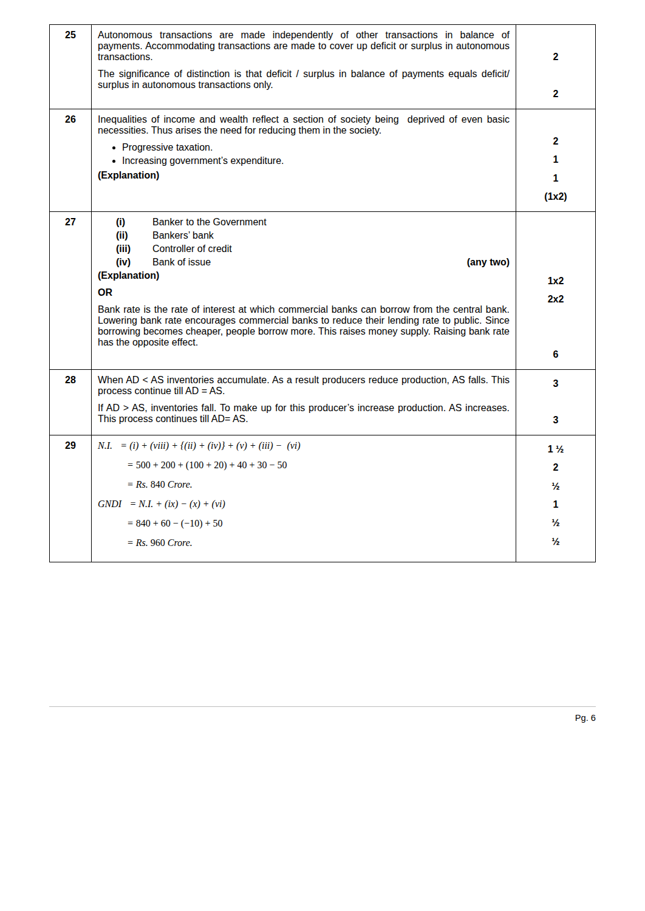| 25 | Autonomous transactions are made independently of other transactions in balance of payments. Accommodating transactions are made to cover up deficit or surplus in autonomous transactions. The significance of distinction is that deficit / surplus in balance of payments equals deficit/ surplus in autonomous transactions only. | 2 2 |
| 26 | Inequalities of income and wealth reflect a section of society being deprived of even basic necessities. Thus arises the need for reducing them in the society. Progressive taxation. Increasing government’s expenditure. (Explanation) | 2 1 1 (1x2) |
| 27 | (i) Banker to the Government (ii) Bankers’ bank (iii) Controller of credit (iv) Bank of issue (any two) (Explanation) OR Bank rate is the rate of interest at which commercial banks can borrow from the central bank. Lowering bank rate encourages commercial banks to reduce their lending rate to public. Since borrowing becomes cheaper, people borrow more. This raises money supply. Raising bank rate has the opposite effect. | 1x2 2x2 6 |
| 28 | When AD < AS inventories accumulate. As a result producers reduce production, AS falls. This process continue till AD = AS. If AD > AS, inventories fall. To make up for this producer’s increase production. AS increases. This process continues till AD= AS. | 3 3 |
| 29 | N.I. = (i) + (viii) + {(ii) + (iv)} + (v) + (iii) − (vi) = 500 + 200 + (100 + 20) + 40 + 30 − 50 = Rs. 840 Crore. GNDI = N.I. + (ix) − (x) + (vi) = 840 + 60 − (−10) + 50 = Rs. 960 Crore. | 1 ½ 2 ½ 1 ½ ½ |
Pg. 6